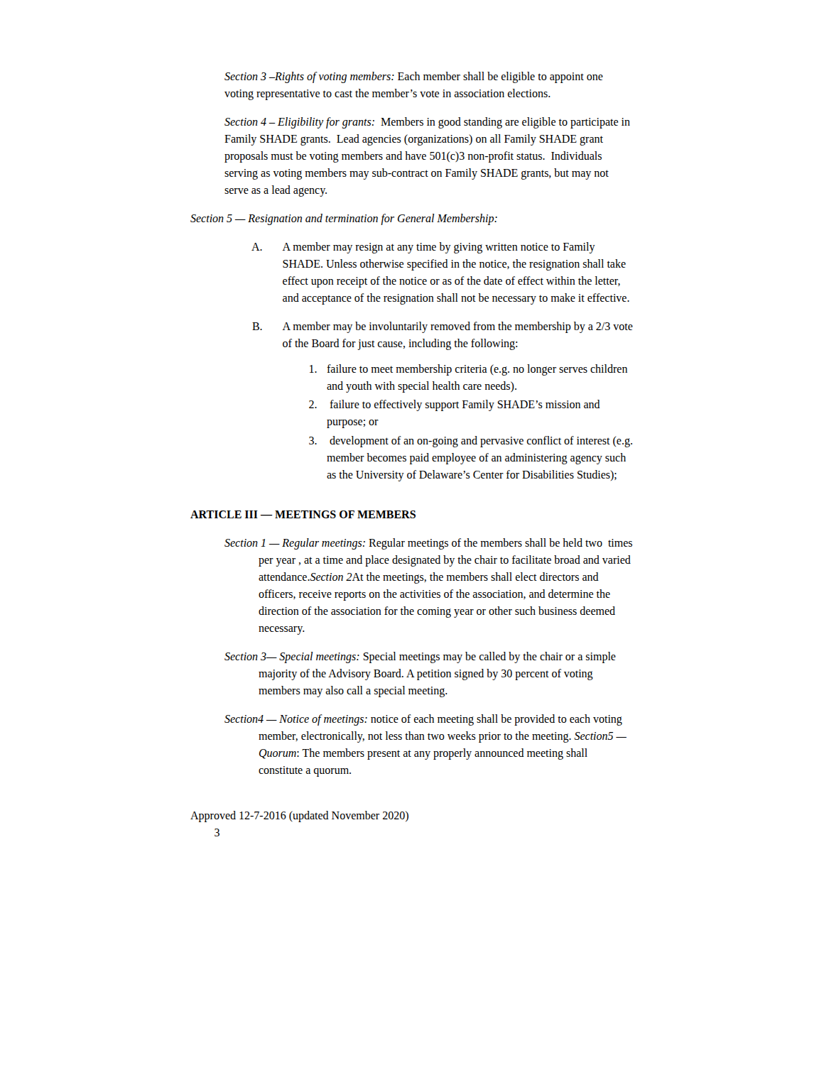Section 3 –Rights of voting members: Each member shall be eligible to appoint one voting representative to cast the member’s vote in association elections.
Section 4 – Eligibility for grants: Members in good standing are eligible to participate in Family SHADE grants. Lead agencies (organizations) on all Family SHADE grant proposals must be voting members and have 501(c)3 non-profit status. Individuals serving as voting members may sub-contract on Family SHADE grants, but may not serve as a lead agency.
Section 5 — Resignation and termination for General Membership:
A member may resign at any time by giving written notice to Family SHADE. Unless otherwise specified in the notice, the resignation shall take effect upon receipt of the notice or as of the date of effect within the letter, and acceptance of the resignation shall not be necessary to make it effective.
A member may be involuntarily removed from the membership by a 2/3 vote of the Board for just cause, including the following:
failure to meet membership criteria (e.g. no longer serves children and youth with special health care needs).
failure to effectively support Family SHADE’s mission and purpose; or
development of an on-going and pervasive conflict of interest (e.g. member becomes paid employee of an administering agency such as the University of Delaware’s Center for Disabilities Studies);
Article III — Meetings of Members
Section 1 — Regular meetings: Regular meetings of the members shall be held two times per year , at a time and place designated by the chair to facilitate broad and varied attendance.Section 2 At the meetings, the members shall elect directors and officers, receive reports on the activities of the association, and determine the direction of the association for the coming year or other such business deemed necessary.
Section 3— Special meetings: Special meetings may be called by the chair or a simple majority of the Advisory Board. A petition signed by 30 percent of voting members may also call a special meeting.
Section4 — Notice of meetings: notice of each meeting shall be provided to each voting member, electronically, not less than two weeks prior to the meeting. Section5 — Quorum: The members present at any properly announced meeting shall constitute a quorum.
Approved 12-7-2016 (updated November 2020)
3